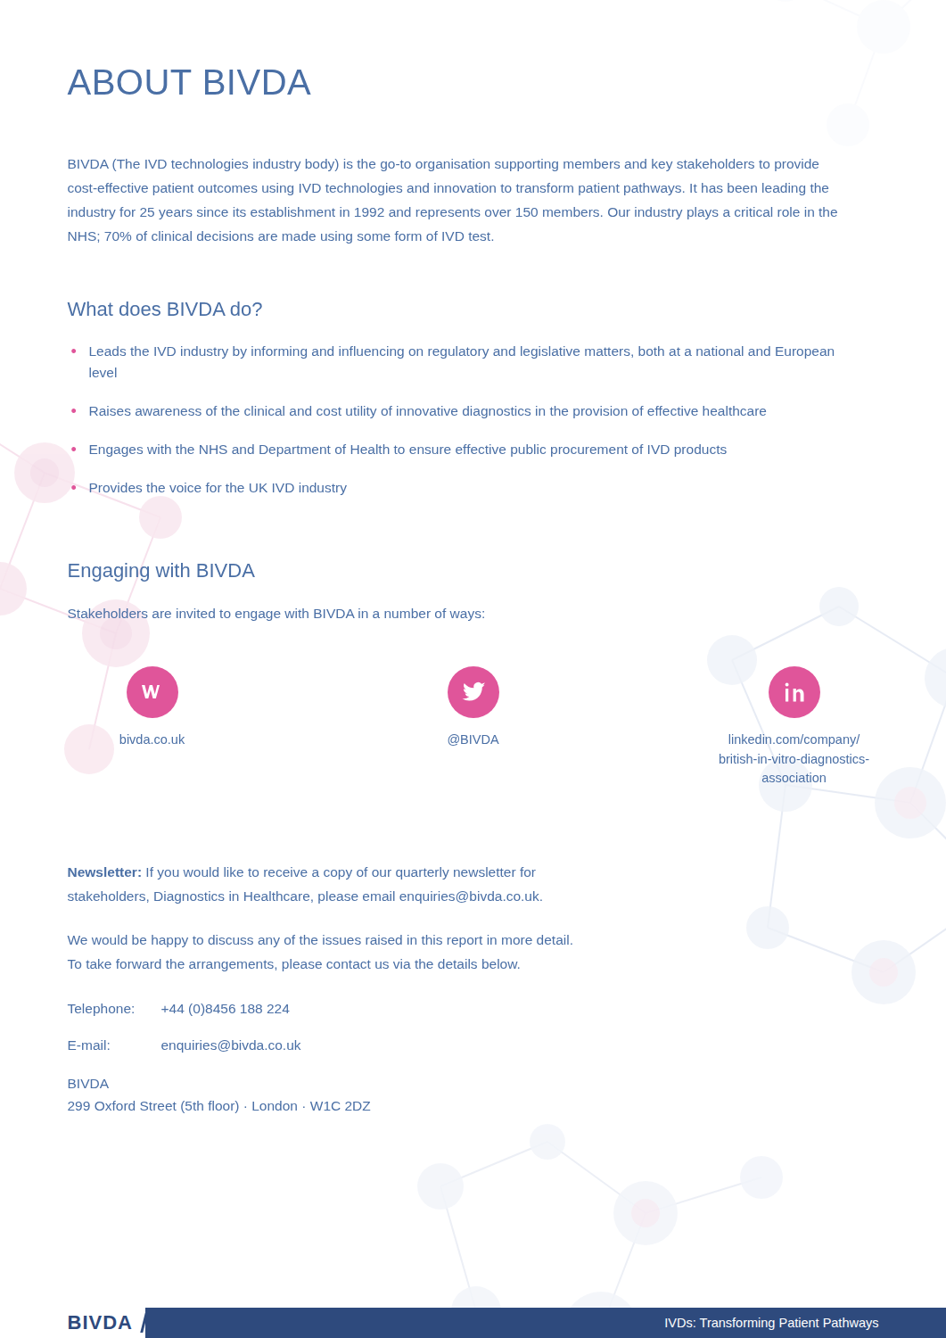ABOUT BIVDA
BIVDA (The IVD technologies industry body) is the go-to organisation supporting members and key stakeholders to provide cost-effective patient outcomes using IVD technologies and innovation to transform patient pathways. It has been leading the industry for 25 years since its establishment in 1992 and represents over 150 members. Our industry plays a critical role in the NHS; 70% of clinical decisions are made using some form of IVD test.
What does BIVDA do?
Leads the IVD industry by informing and influencing on regulatory and legislative matters, both at a national and European level
Raises awareness of the clinical and cost utility of innovative diagnostics in the provision of effective healthcare
Engages with the NHS and Department of Health to ensure effective public procurement of IVD products
Provides the voice for the UK IVD industry
Engaging with BIVDA
Stakeholders are invited to engage with BIVDA in a number of ways:
bivda.co.uk
@BIVDA
linkedin.com/company/
british-in-vitro-diagnostics-association
Newsletter: If you would like to receive a copy of our quarterly newsletter for
stakeholders, Diagnostics in Healthcare, please email enquiries@bivda.co.uk.
We would be happy to discuss any of the issues raised in this report in more detail.
To take forward the arrangements, please contact us via the details below.
Telephone:+44 (0)8456 188 224
E-mail: enquiries@bivda.co.uk
BIVDA
299 Oxford Street (5th floor) · London · W1C 2DZ
BIVDA
IVDs: Transforming Patient Pathways